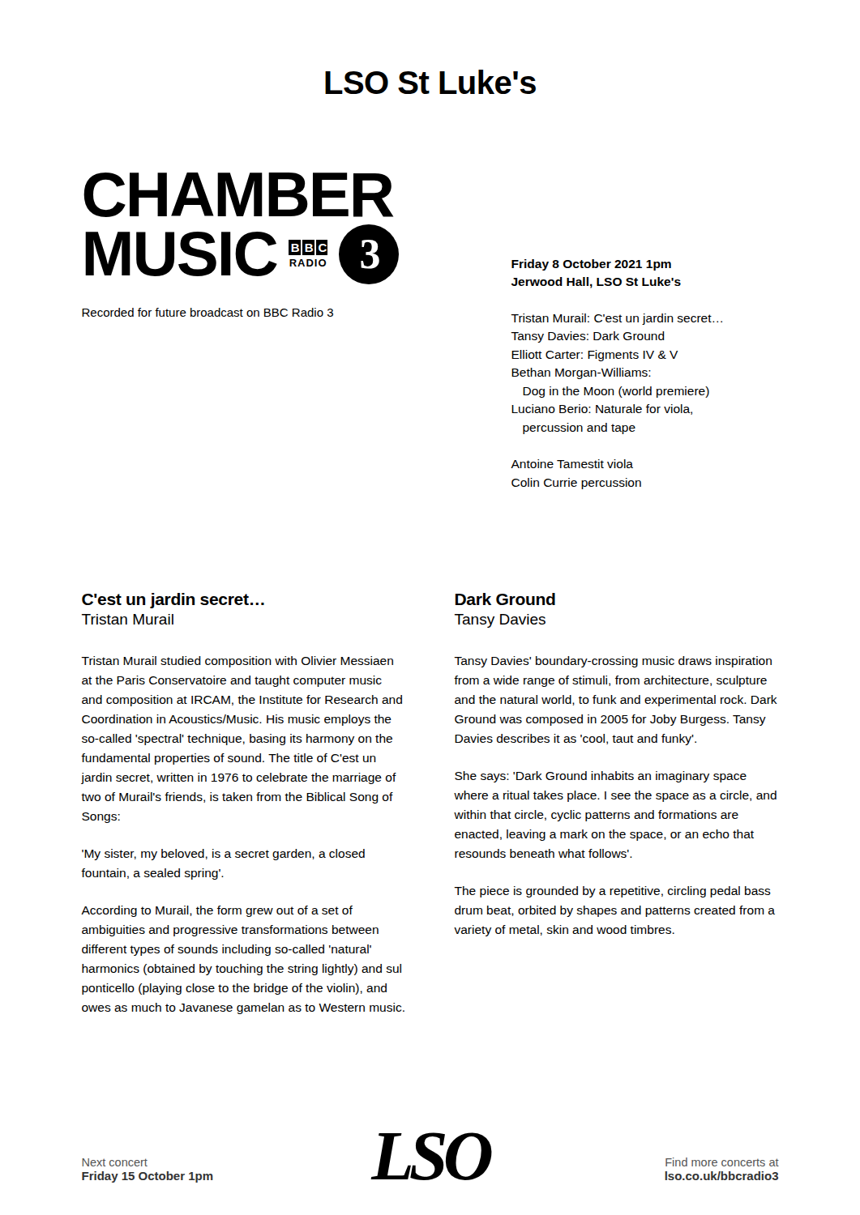LSO St Luke's
CHAMBER
MUSIC BBC RADIO 3
Recorded for future broadcast on BBC Radio 3
Friday 8 October 2021 1pm
Jerwood Hall, LSO St Luke's
Tristan Murail: C'est un jardin secret…
Tansy Davies: Dark Ground
Elliott Carter: Figments IV & V
Bethan Morgan-Williams:
Dog in the Moon (world premiere)
Luciano Berio: Naturale for viola,
percussion and tape
Antoine Tamestit viola
Colin Currie percussion
C'est un jardin secret…
Tristan Murail
Tristan Murail studied composition with Olivier Messiaen at the Paris Conservatoire and taught computer music and composition at IRCAM, the Institute for Research and Coordination in Acoustics/Music. His music employs the so-called 'spectral' technique, basing its harmony on the fundamental properties of sound. The title of C'est un jardin secret, written in 1976 to celebrate the marriage of two of Murail's friends, is taken from the Biblical Song of Songs:
'My sister, my beloved, is a secret garden, a closed fountain, a sealed spring'.
According to Murail, the form grew out of a set of ambiguities and progressive transformations between different types of sounds including so-called 'natural' harmonics (obtained by touching the string lightly) and sul ponticello (playing close to the bridge of the violin), and owes as much to Javanese gamelan as to Western music.
Dark Ground
Tansy Davies
Tansy Davies' boundary-crossing music draws inspiration from a wide range of stimuli, from architecture, sculpture and the natural world, to funk and experimental rock. Dark Ground was composed in 2005 for Joby Burgess. Tansy Davies describes it as 'cool, taut and funky'.
She says: 'Dark Ground inhabits an imaginary space where a ritual takes place. I see the space as a circle, and within that circle, cyclic patterns and formations are enacted, leaving a mark on the space, or an echo that resounds beneath what follows'.
The piece is grounded by a repetitive, circling pedal bass drum beat, orbited by shapes and patterns created from a variety of metal, skin and wood timbres.
LSO
Next concert
Friday 15 October 1pm
Find more concerts at
lso.co.uk/bbcradio3